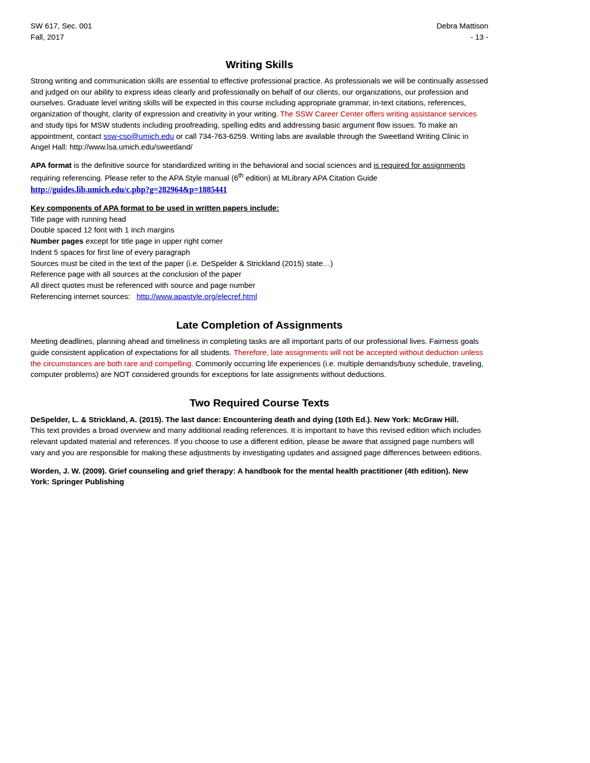SW 617, Sec. 001 Fall, 2017
Debra Mattison - 13 -
Writing Skills
Strong writing and communication skills are essential to effective professional practice. As professionals we will be continually assessed and judged on our ability to express ideas clearly and professionally on behalf of our clients, our organizations, our profession and ourselves. Graduate level writing skills will be expected in this course including appropriate grammar, in-text citations, references, organization of thought, clarity of expression and creativity in your writing. The SSW Career Center offers writing assistance services and study tips for MSW students including proofreading, spelling edits and addressing basic argument flow issues. To make an appointment, contact ssw-cso@umich.edu or call 734-763-6259. Writing labs are available through the Sweetland Writing Clinic in Angel Hall: http://www.lsa.umich.edu/sweetland/
APA format is the definitive source for standardized writing in the behavioral and social sciences and is required for assignments requiring referencing. Please refer to the APA Style manual (6th edition) at MLibrary APA Citation Guide
http://guides.lib.umich.edu/c.php?g=282964&p=1885441
Key components of APA format to be used in written papers include:
Title page with running head
Double spaced 12 font with 1 inch margins
Number pages except for title page in upper right corner
Indent 5 spaces for first line of every paragraph
Sources must be cited in the text of the paper (i.e. DeSpelder & Strickland (2015) state…)
Reference page with all sources at the conclusion of the paper
All direct quotes must be referenced with source and page number
Referencing internet sources: http://www.apastyle.org/elecref.html
Late Completion of Assignments
Meeting deadlines, planning ahead and timeliness in completing tasks are all important parts of our professional lives. Fairness goals guide consistent application of expectations for all students. Therefore, late assignments will not be accepted without deduction unless the circumstances are both rare and compelling. Commonly occurring life experiences (i.e. multiple demands/busy schedule, traveling, computer problems) are NOT considered grounds for exceptions for late assignments without deductions.
Two Required Course Texts
DeSpelder, L. & Strickland, A. (2015). The last dance: Encountering death and dying (10th Ed.). New York: McGraw Hill.
This text provides a broad overview and many additional reading references. It is important to have this revised edition which includes relevant updated material and references. If you choose to use a different edition, please be aware that assigned page numbers will vary and you are responsible for making these adjustments by investigating updates and assigned page differences between editions.
Worden, J. W. (2009). Grief counseling and grief therapy: A handbook for the mental health practitioner (4th edition). New York: Springer Publishing